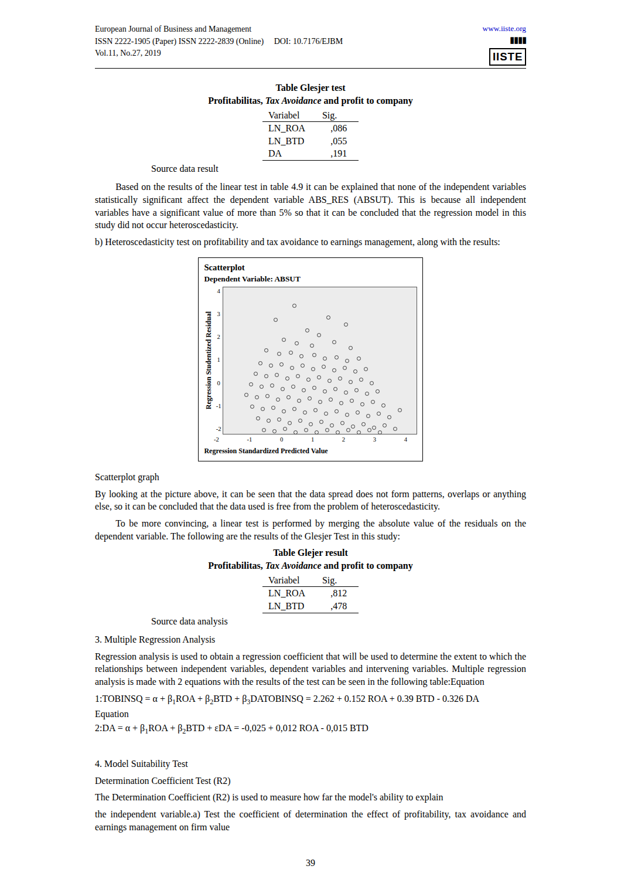European Journal of Business and Management
ISSN 2222-1905 (Paper) ISSN 2222-2839 (Online) DOI: 10.7176/EJBM
Vol.11, No.27, 2019
www.iiste.org ▮▮▮▮ IISTE
Table Glesjer test
Profitabilitas, Tax Avoidance and profit to company
| Variabel | Sig. |
| --- | --- |
| LN_ROA | ,086 |
| LN_BTD | ,055 |
| DA | ,191 |
Source data result
Based on the results of the linear test in table 4.9 it can be explained that none of the independent variables statistically significant affect the dependent variable ABS_RES (ABSUT). This is because all independent variables have a significant value of more than 5% so that it can be concluded that the regression model in this study did not occur heteroscedasticity.
b) Heteroscedasticity test on profitability and tax avoidance to earnings management, along with the results:
Scatterplot
Dependent Variable: ABSUT
Regression Studentized Residual
43210-1-2
-2-101234
Regression Standardized Predicted Value
Scatterplot graph
By looking at the picture above, it can be seen that the data spread does not form patterns, overlaps or anything else, so it can be concluded that the data used is free from the problem of heteroscedasticity.
To be more convincing, a linear test is performed by merging the absolute value of the residuals on the dependent variable. The following are the results of the Glesjer Test in this study:
Table Glejer result
Profitabilitas, Tax Avoidance and profit to company
| Variabel | Sig. |
| --- | --- |
| LN_ROA | ,812 |
| LN_BTD | ,478 |
Source data analysis
3. Multiple Regression Analysis
Regression analysis is used to obtain a regression coefficient that will be used to determine the extent to which the relationships between independent variables, dependent variables and intervening variables. Multiple regression analysis is made with 2 equations with the results of the test can be seen in the following table:Equation
1:TOBINSQ = α + β1ROA + β2BTD + β3DATOBINSQ = 2.262 + 0.152 ROA + 0.39 BTD - 0.326 DA
Equation
2:DA = α + β1ROA + β2BTD + εDA = -0,025 + 0,012 ROA - 0,015 BTD
4. Model Suitability Test
Determination Coefficient Test (R2)
The Determination Coefficient (R2) is used to measure how far the model's ability to explain
the independent variable.a) Test the coefficient of determination the effect of profitability, tax avoidance and earnings management on firm value
39